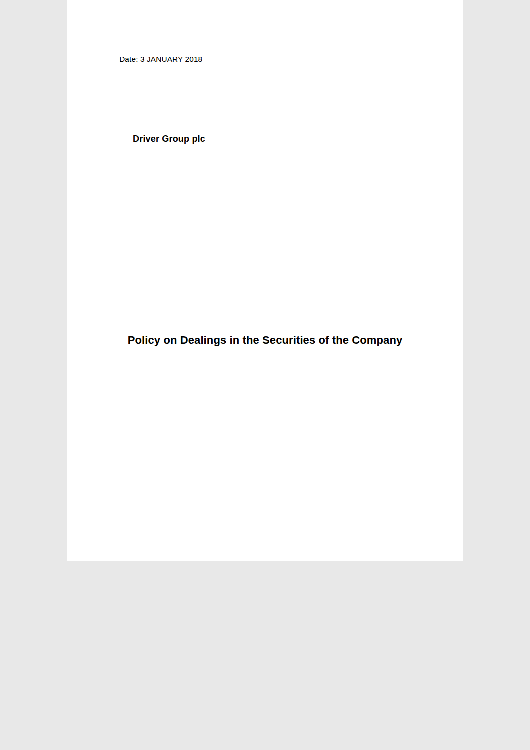Date: 3 JANUARY 2018
Driver Group plc
Policy on Dealings in the Securities of the Company